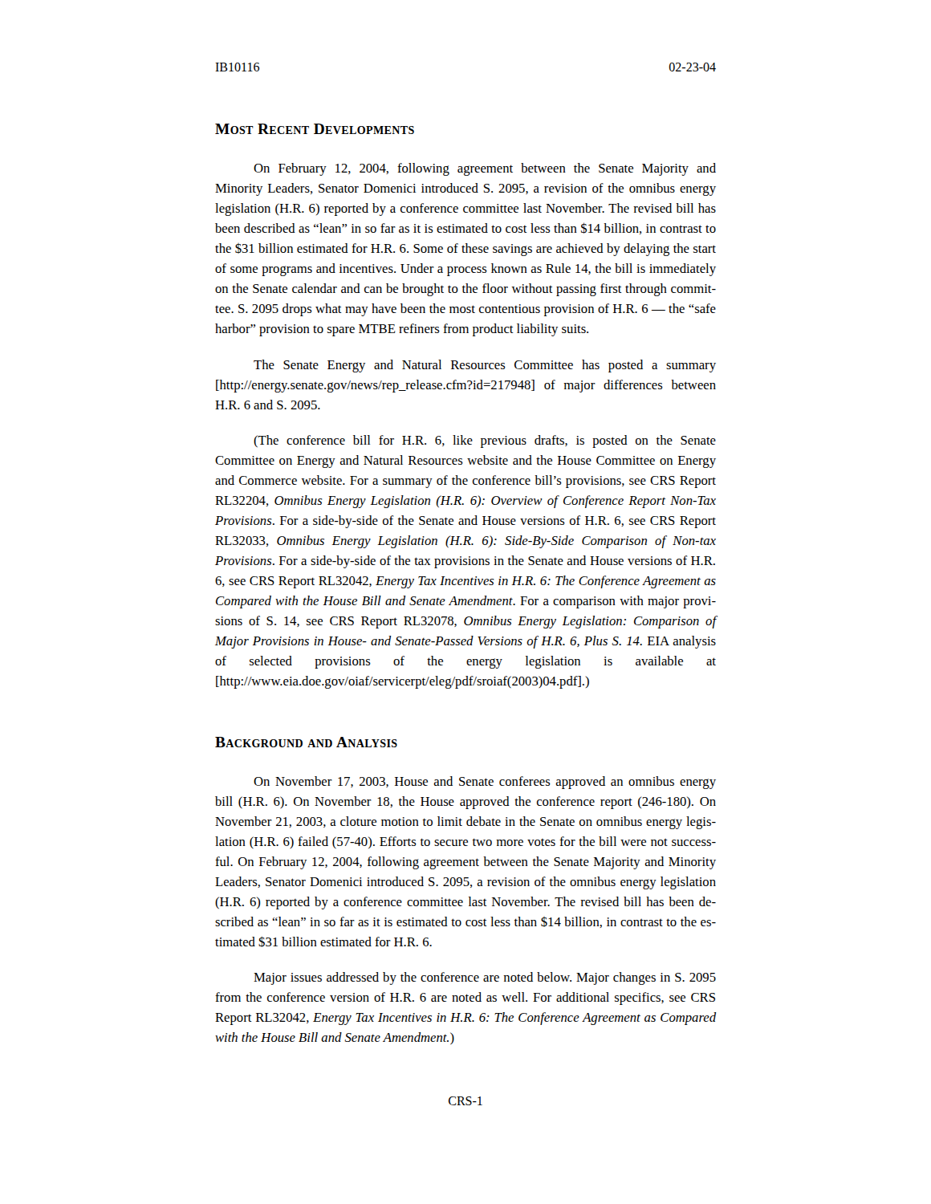IB10116 02-23-04
Most Recent Developments
On February 12, 2004, following agreement between the Senate Majority and Minority Leaders, Senator Domenici introduced S. 2095, a revision of the omnibus energy legislation (H.R. 6) reported by a conference committee last November. The revised bill has been described as “lean” in so far as it is estimated to cost less than $14 billion, in contrast to the $31 billion estimated for H.R. 6. Some of these savings are achieved by delaying the start of some programs and incentives. Under a process known as Rule 14, the bill is immediately on the Senate calendar and can be brought to the floor without passing first through committee. S. 2095 drops what may have been the most contentious provision of H.R. 6 — the “safe harbor” provision to spare MTBE refiners from product liability suits.
The Senate Energy and Natural Resources Committee has posted a summary [http://energy.senate.gov/news/rep_release.cfm?id=217948] of major differences between H.R. 6 and S. 2095.
(The conference bill for H.R. 6, like previous drafts, is posted on the Senate Committee on Energy and Natural Resources website and the House Committee on Energy and Commerce website. For a summary of the conference bill’s provisions, see CRS Report RL32204, Omnibus Energy Legislation (H.R. 6): Overview of Conference Report Non-Tax Provisions. For a side-by-side of the Senate and House versions of H.R. 6, see CRS Report RL32033, Omnibus Energy Legislation (H.R. 6): Side-By-Side Comparison of Non-tax Provisions. For a side-by-side of the tax provisions in the Senate and House versions of H.R. 6, see CRS Report RL32042, Energy Tax Incentives in H.R. 6: The Conference Agreement as Compared with the House Bill and Senate Amendment. For a comparison with major provisions of S. 14, see CRS Report RL32078, Omnibus Energy Legislation: Comparison of Major Provisions in House- and Senate-Passed Versions of H.R. 6, Plus S. 14. EIA analysis of selected provisions of the energy legislation is available at [http://www.eia.doe.gov/oiaf/servicerpt/eleg/pdf/sroiaf(2003)04.pdf].)
Background and Analysis
On November 17, 2003, House and Senate conferees approved an omnibus energy bill (H.R. 6). On November 18, the House approved the conference report (246-180). On November 21, 2003, a cloture motion to limit debate in the Senate on omnibus energy legislation (H.R. 6) failed (57-40). Efforts to secure two more votes for the bill were not successful. On February 12, 2004, following agreement between the Senate Majority and Minority Leaders, Senator Domenici introduced S. 2095, a revision of the omnibus energy legislation (H.R. 6) reported by a conference committee last November. The revised bill has been described as “lean” in so far as it is estimated to cost less than $14 billion, in contrast to the estimated $31 billion estimated for H.R. 6.
Major issues addressed by the conference are noted below. Major changes in S. 2095 from the conference version of H.R. 6 are noted as well. For additional specifics, see CRS Report RL32042, Energy Tax Incentives in H.R. 6: The Conference Agreement as Compared with the House Bill and Senate Amendment.)
CRS-1